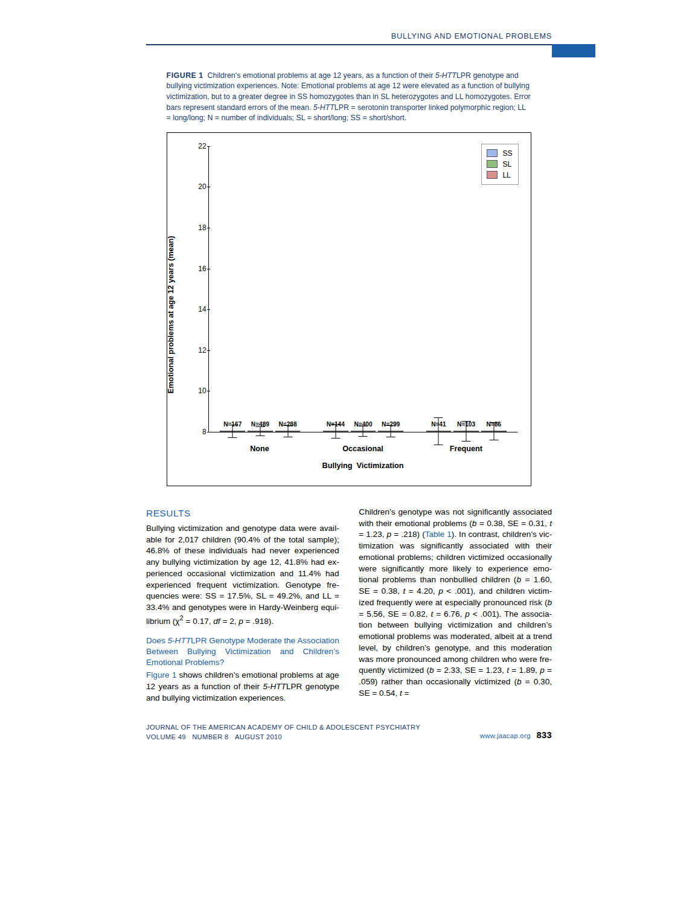Bullying and Emotional Problems
FIGURE 1 Children’s emotional problems at age 12 years, as a function of their 5-HTTLPR genotype and bullying victimization experiences. Note: Emotional problems at age 12 were elevated as a function of bullying victimization, but to a greater degree in SS homozygotes than in SL heterozygotes and LL homozygotes. Error bars represent standard errors of the mean. 5-HTTLPR = serotonin transporter linked polymorphic region; LL = long/long; N = number of individuals; SL = short/long; SS = short/short.
SS
SL
LL
Emotional problems at age 12 years (mean)
22
20
18
16
14
12
10
8
N=167
N=489
N=288
N=144
N=400
N=299
N=41
N=103
N=86
None Occasional Frequent
Bullying Victimization
RESULTS
Bullying victimization and genotype data were available for 2,017 children (90.4% of the total sample); 46.8% of these individuals had never experienced any bullying victimization by age 12, 41.8% had experienced occasional victimization and 11.4% had experienced frequent victimization. Genotype frequencies were: SS = 17.5%, SL = 49.2%, and LL = 33.4% and genotypes were in Hardy-Weinberg equilibrium (χ2 = 0.17, df = 2, p = .918).
Does 5-HTTLPR Genotype Moderate the Association Between Bullying Victimization and Children’s Emotional Problems?
Figure 1 shows children’s emotional problems at age 12 years as a function of their 5-HTTLPR genotype and bullying victimization experiences.
Children’s genotype was not significantly associated with their emotional problems (b = 0.38, SE = 0.31, t = 1.23, p = .218) (Table 1). In contrast, children’s victimization was significantly associated with their emotional problems; children victimized occasionally were significantly more likely to experience emotional problems than nonbullied children (b = 1.60, SE = 0.38, t = 4.20, p < .001), and children victimized frequently were at especially pronounced risk (b = 5.56, SE = 0.82, t = 6.76, p < .001). The association between bullying victimization and children’s emotional problems was moderated, albeit at a trend level, by children’s genotype, and this moderation was more pronounced among children who were frequently victimized (b = 2.33, SE = 1.23, t = 1.89, p = .059) rather than occasionally victimized (b = 0.30, SE = 0.54, t =
Journal of the American Academy of Child & Adolescent Psychiatry
Volume 49 Number 8 August 2010
www.jaacap.org 833